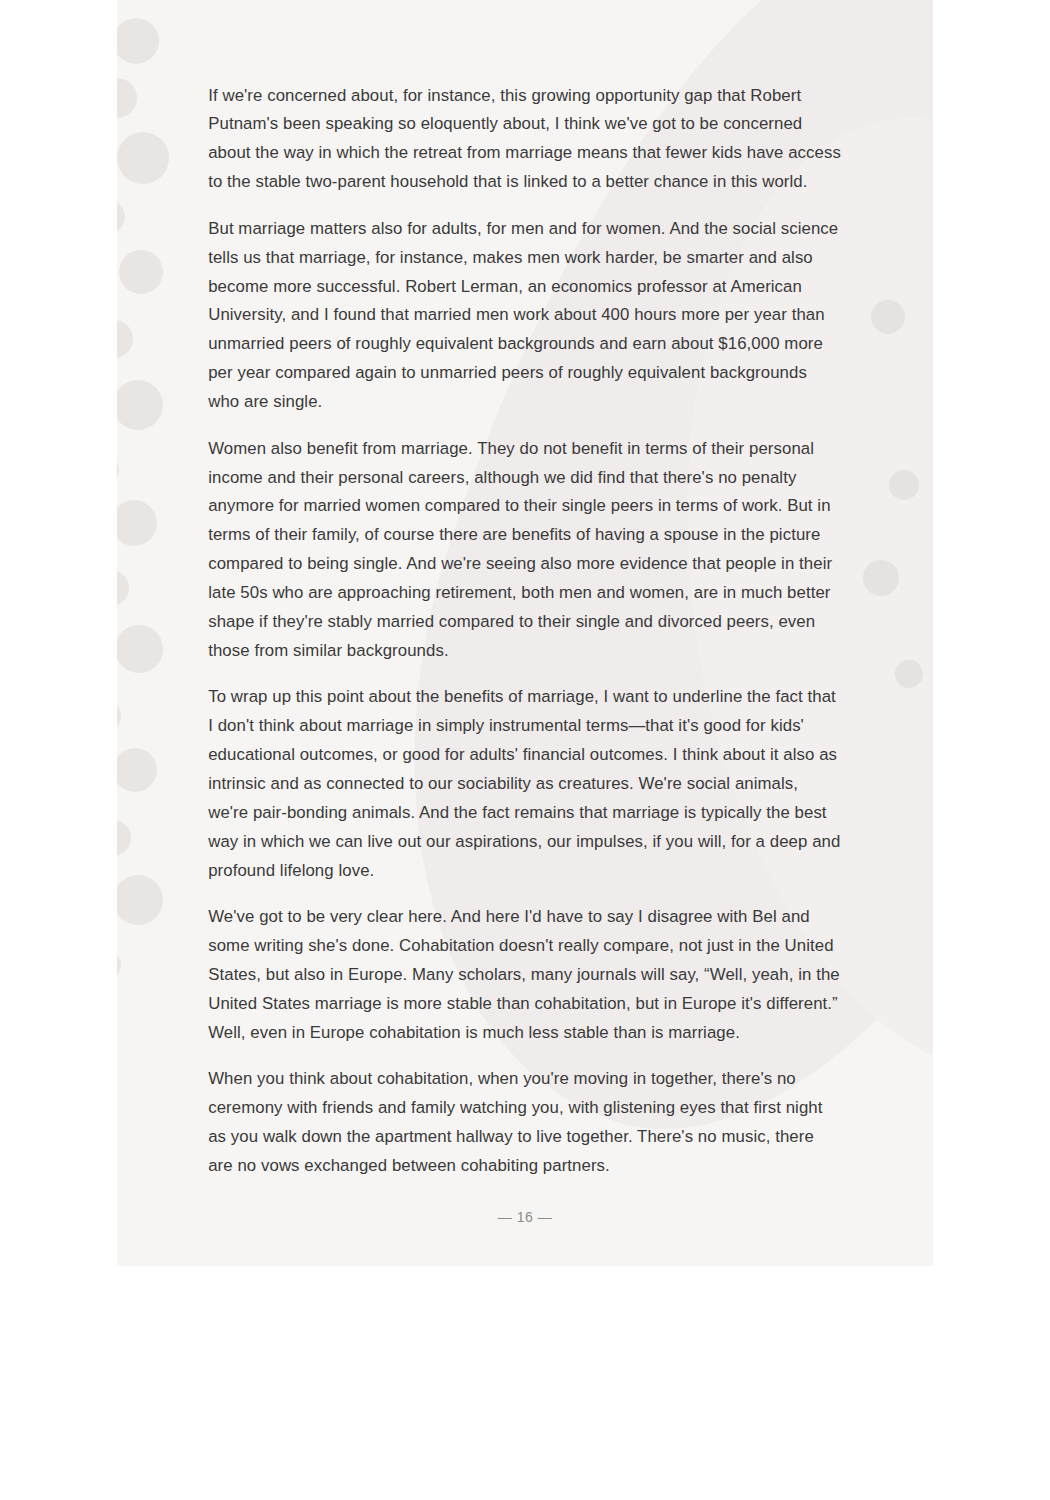If we're concerned about, for instance, this growing opportunity gap that Robert Putnam's been speaking so eloquently about, I think we've got to be concerned about the way in which the retreat from marriage means that fewer kids have access to the stable two-parent household that is linked to a better chance in this world.
But marriage matters also for adults, for men and for women. And the social science tells us that marriage, for instance, makes men work harder, be smarter and also become more successful. Robert Lerman, an economics professor at American University, and I found that married men work about 400 hours more per year than unmarried peers of roughly equivalent backgrounds and earn about $16,000 more per year compared again to unmarried peers of roughly equivalent backgrounds who are single.
Women also benefit from marriage. They do not benefit in terms of their personal income and their personal careers, although we did find that there's no penalty anymore for married women compared to their single peers in terms of work. But in terms of their family, of course there are benefits of having a spouse in the picture compared to being single. And we're seeing also more evidence that people in their late 50s who are approaching retirement, both men and women, are in much better shape if they're stably married compared to their single and divorced peers, even those from similar backgrounds.
To wrap up this point about the benefits of marriage, I want to underline the fact that I don't think about marriage in simply instrumental terms—that it's good for kids' educational outcomes, or good for adults' financial outcomes. I think about it also as intrinsic and as connected to our sociability as creatures. We're social animals, we're pair-bonding animals. And the fact remains that marriage is typically the best way in which we can live out our aspirations, our impulses, if you will, for a deep and profound lifelong love.
We've got to be very clear here. And here I'd have to say I disagree with Bel and some writing she's done. Cohabitation doesn't really compare, not just in the United States, but also in Europe. Many scholars, many journals will say, “Well, yeah, in the United States marriage is more stable than cohabitation, but in Europe it's different.” Well, even in Europe cohabitation is much less stable than is marriage.
When you think about cohabitation, when you're moving in together, there's no ceremony with friends and family watching you, with glistening eyes that first night as you walk down the apartment hallway to live together. There's no music, there are no vows exchanged between cohabiting partners.
— 16 —